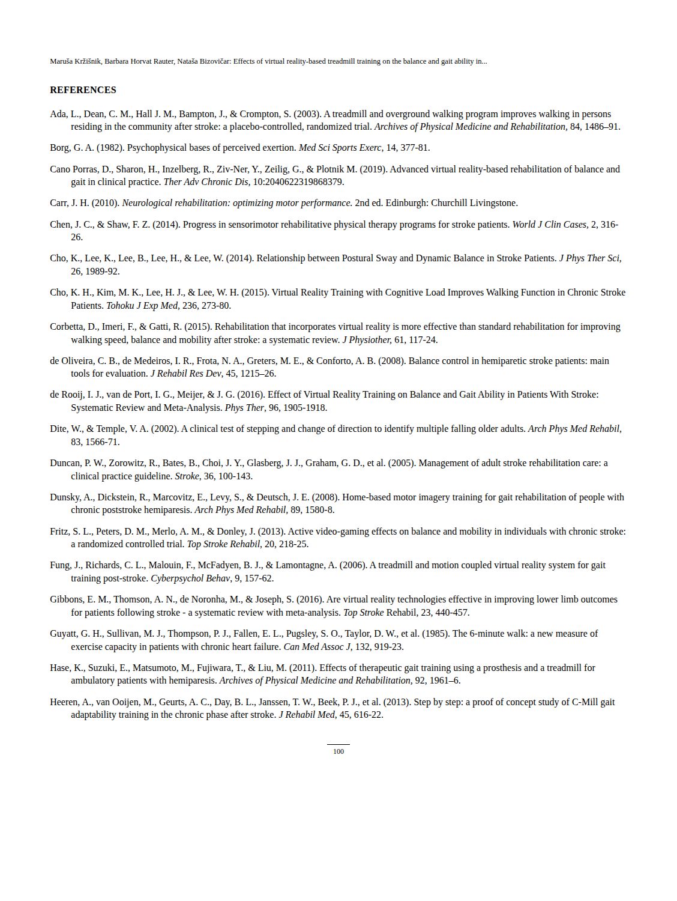Maruša Kržišnik, Barbara Horvat Rauter, Nataša Bizovičar: Effects of virtual reality-based treadmill training on the balance and gait ability in...
REFERENCES
Ada, L., Dean, C. M., Hall J. M., Bampton, J., & Crompton, S. (2003). A treadmill and overground walking program improves walking in persons residing in the community after stroke: a placebo-controlled, randomized trial. Archives of Physical Medicine and Rehabilitation, 84, 1486–91.
Borg, G. A. (1982). Psychophysical bases of perceived exertion. Med Sci Sports Exerc, 14, 377-81.
Cano Porras, D., Sharon, H., Inzelberg, R., Ziv-Ner, Y., Zeilig, G., & Plotnik M. (2019). Advanced virtual reality-based rehabilitation of balance and gait in clinical practice. Ther Adv Chronic Dis, 10:2040622319868379.
Carr, J. H. (2010). Neurological rehabilitation: optimizing motor performance. 2nd ed. Edinburgh: Churchill Livingstone.
Chen, J. C., & Shaw, F. Z. (2014). Progress in sensorimotor rehabilitative physical therapy programs for stroke patients. World J Clin Cases, 2, 316-26.
Cho, K., Lee, K., Lee, B., Lee, H., & Lee, W. (2014). Relationship between Postural Sway and Dynamic Balance in Stroke Patients. J Phys Ther Sci, 26, 1989-92.
Cho, K. H., Kim, M. K., Lee, H. J., & Lee, W. H. (2015). Virtual Reality Training with Cognitive Load Improves Walking Function in Chronic Stroke Patients. Tohoku J Exp Med, 236, 273-80.
Corbetta, D., Imeri, F., & Gatti, R. (2015). Rehabilitation that incorporates virtual reality is more effective than standard rehabilitation for improving walking speed, balance and mobility after stroke: a systematic review. J Physiother, 61, 117-24.
de Oliveira, C. B., de Medeiros, I. R., Frota, N. A., Greters, M. E., & Conforto, A. B. (2008). Balance control in hemiparetic stroke patients: main tools for evaluation. J Rehabil Res Dev, 45, 1215–26.
de Rooij, I. J., van de Port, I. G., Meijer, & J. G. (2016). Effect of Virtual Reality Training on Balance and Gait Ability in Patients With Stroke: Systematic Review and Meta-Analysis. Phys Ther, 96, 1905-1918.
Dite, W., & Temple, V. A. (2002). A clinical test of stepping and change of direction to identify multiple falling older adults. Arch Phys Med Rehabil, 83, 1566-71.
Duncan, P. W., Zorowitz, R., Bates, B., Choi, J. Y., Glasberg, J. J., Graham, G. D., et al. (2005). Management of adult stroke rehabilitation care: a clinical practice guideline. Stroke, 36, 100-143.
Dunsky, A., Dickstein, R., Marcovitz, E., Levy, S., & Deutsch, J. E. (2008). Home-based motor imagery training for gait rehabilitation of people with chronic poststroke hemiparesis. Arch Phys Med Rehabil, 89, 1580-8.
Fritz, S. L., Peters, D. M., Merlo, A. M., & Donley, J. (2013). Active video-gaming effects on balance and mobility in individuals with chronic stroke: a randomized controlled trial. Top Stroke Rehabil, 20, 218-25.
Fung, J., Richards, C. L., Malouin, F., McFadyen, B. J., & Lamontagne, A. (2006). A treadmill and motion coupled virtual reality system for gait training post-stroke. Cyberpsychol Behav, 9, 157-62.
Gibbons, E. M., Thomson, A. N., de Noronha, M., & Joseph, S. (2016). Are virtual reality technologies effective in improving lower limb outcomes for patients following stroke - a systematic review with meta-analysis. Top Stroke Rehabil, 23, 440-457.
Guyatt, G. H., Sullivan, M. J., Thompson, P. J., Fallen, E. L., Pugsley, S. O., Taylor, D. W., et al. (1985). The 6-minute walk: a new measure of exercise capacity in patients with chronic heart failure. Can Med Assoc J, 132, 919-23.
Hase, K., Suzuki, E., Matsumoto, M., Fujiwara, T., & Liu, M. (2011). Effects of therapeutic gait training using a prosthesis and a treadmill for ambulatory patients with hemiparesis. Archives of Physical Medicine and Rehabilitation, 92, 1961–6.
Heeren, A., van Ooijen, M., Geurts, A. C., Day, B. L., Janssen, T. W., Beek, P. J., et al. (2013). Step by step: a proof of concept study of C-Mill gait adaptability training in the chronic phase after stroke. J Rehabil Med, 45, 616-22.
100